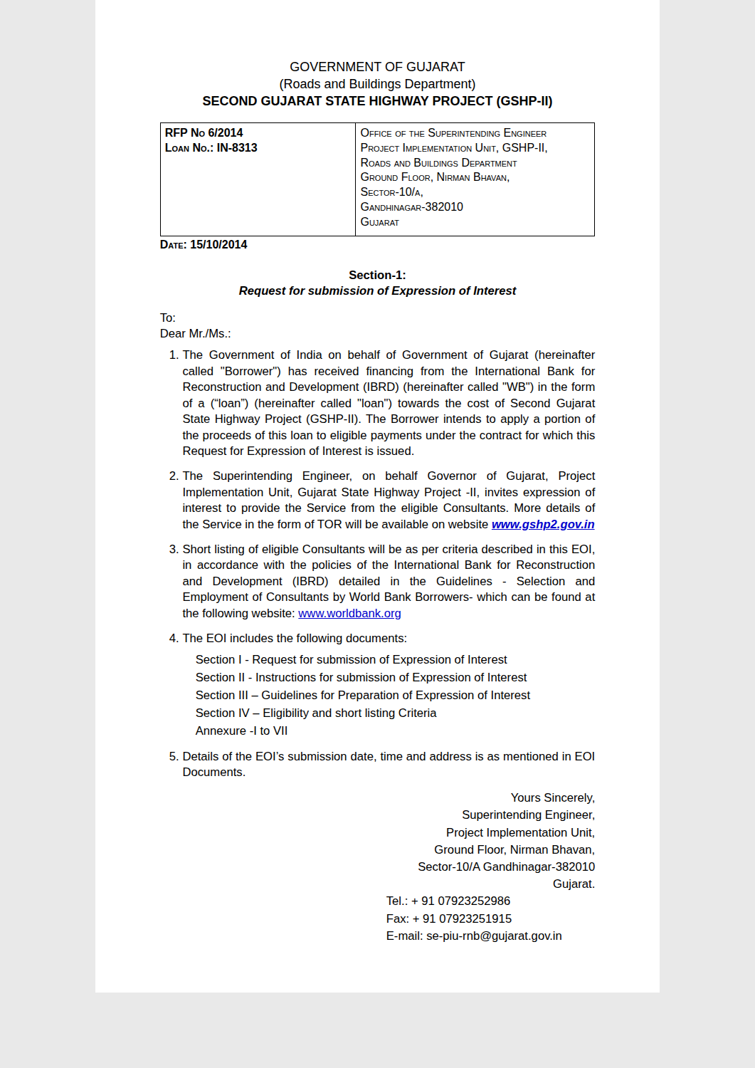GOVERNMENT OF GUJARAT
(Roads and Buildings Department)
SECOND GUJARAT STATE HIGHWAY PROJECT (GSHP-II)
| RFP N o 6/2014 Loan No. : IN-8313 | Office of the Superintending Engineer Project Implementation Unit , GSHP-II, Roads and Buildings Department Ground Floor, Nirman Bhavan, Sector -10/ a , Gandhinagar -382010 Gujarat |
Date: 15/10/2014
Section-1:
Request for submission of Expression of Interest
To:
Dear Mr./Ms.:
The Government of India on behalf of Government of Gujarat (hereinafter called "Borrower") has received financing from the International Bank for Reconstruction and Development (IBRD) (hereinafter called "WB") in the form of a (“loan”) (hereinafter called "loan") towards the cost of Second Gujarat State Highway Project (GSHP-II). The Borrower intends to apply a portion of the proceeds of this loan to eligible payments under the contract for which this Request for Expression of Interest is issued.
The Superintending Engineer, on behalf Governor of Gujarat, Project Implementation Unit, Gujarat State Highway Project -II, invites expression of interest to provide the Service from the eligible Consultants. More details of the Service in the form of TOR will be available on website www.gshp2.gov.in
Short listing of eligible Consultants will be as per criteria described in this EOI, in accordance with the policies of the International Bank for Reconstruction and Development (IBRD) detailed in the Guidelines - Selection and Employment of Consultants by World Bank Borrowers- which can be found at the following website: www.worldbank.org
The EOI includes the following documents:
Section I - Request for submission of Expression of Interest
Section II - Instructions for submission of Expression of Interest
Section III – Guidelines for Preparation of Expression of Interest
Section IV – Eligibility and short listing Criteria
Annexure -I to VII
Details of the EOI’s submission date, time and address is as mentioned in EOI Documents.
Yours Sincerely,
Superintending Engineer,
Project Implementation Unit,
Ground Floor, Nirman Bhavan,
Sector-10/A Gandhinagar-382010
Gujarat.
Tel.: + 91 07923252986
Fax: + 91 07923251915
E-mail: se-piu-rnb@gujarat.gov.in